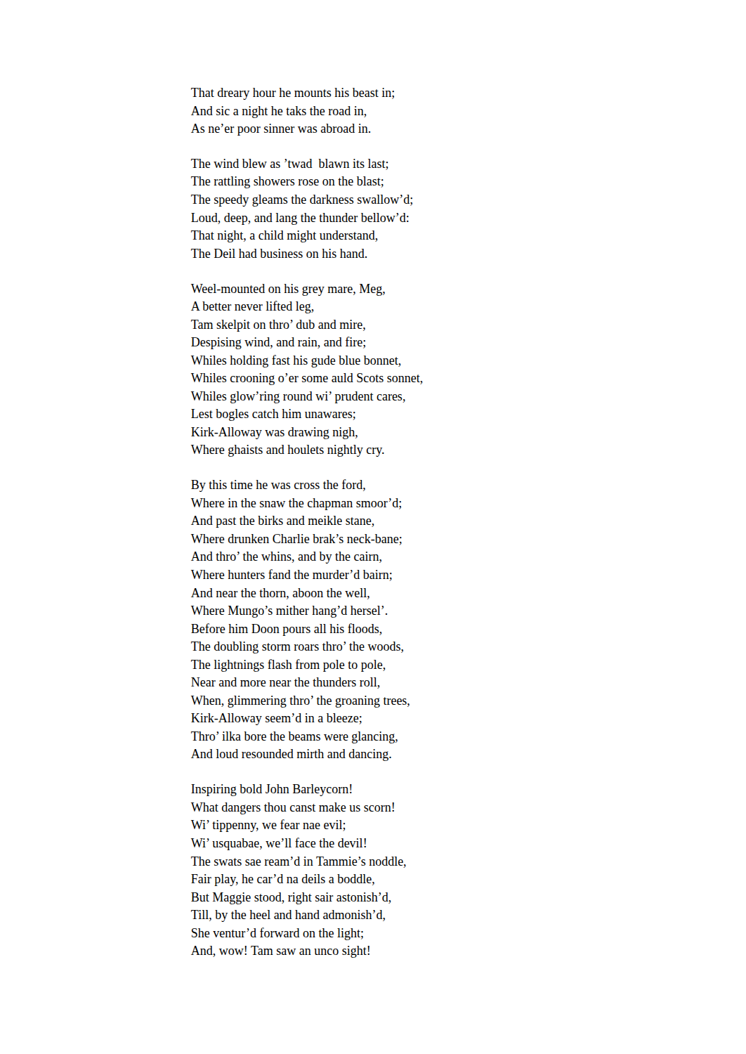That dreary hour he mounts his beast in;
And sic a night he taks the road in,
As ne’er poor sinner was abroad in.
The wind blew as ’twad blawn its last;
The rattling showers rose on the blast;
The speedy gleams the darkness swallow’d;
Loud, deep, and lang the thunder bellow’d:
That night, a child might understand,
The Deil had business on his hand.
Weel-mounted on his grey mare, Meg,
A better never lifted leg,
Tam skelpit on thro’ dub and mire,
Despising wind, and rain, and fire;
Whiles holding fast his gude blue bonnet,
Whiles crooning o’er some auld Scots sonnet,
Whiles glow’ring round wi’ prudent cares,
Lest bogles catch him unawares;
Kirk-Alloway was drawing nigh,
Where ghaists and houlets nightly cry.
By this time he was cross the ford,
Where in the snaw the chapman smoor’d;
And past the birks and meikle stane,
Where drunken Charlie brak’s neck-bane;
And thro’ the whins, and by the cairn,
Where hunters fand the murder’d bairn;
And near the thorn, aboon the well,
Where Mungo’s mither hang’d hersel’.
Before him Doon pours all his floods,
The doubling storm roars thro’ the woods,
The lightnings flash from pole to pole,
Near and more near the thunders roll,
When, glimmering thro’ the groaning trees,
Kirk-Alloway seem’d in a bleeze;
Thro’ ilka bore the beams were glancing,
And loud resounded mirth and dancing.
Inspiring bold John Barleycorn!
What dangers thou canst make us scorn!
Wi’ tippenny, we fear nae evil;
Wi’ usquabae, we’ll face the devil!
The swats sae ream’d in Tammie’s noddle,
Fair play, he car’d na deils a boddle,
But Maggie stood, right sair astonish’d,
Till, by the heel and hand admonish’d,
She ventur’d forward on the light;
And, wow! Tam saw an unco sight!